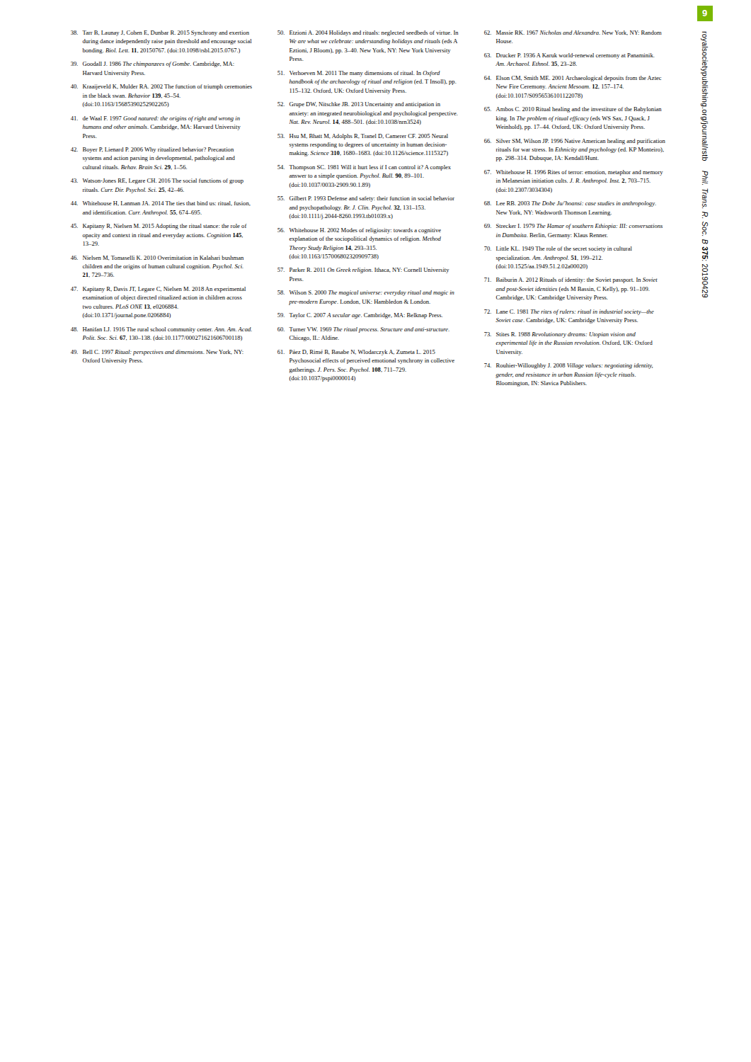9
royalsocietypublishing.org/journal/rstb
Phil. Trans. R. Soc. B 375: 20190429
38.
Tarr B, Launay J, Cohen E, Dunbar R. 2015 Synchrony and exertion during dance independently raise pain threshold and encourage social bonding. Biol. Lett. 11, 20150767. (doi:10.1098/rsbl.2015.0767.)
39.
Goodall J. 1986 The chimpanzees of Gombe. Cambridge, MA: Harvard University Press.
40.
Kraaijeveld K, Mulder RA. 2002 The function of triumph ceremonies in the black swan. Behavior 139, 45–54. (doi:10.1163/15685390252902265)
41.
de Waal F. 1997 Good natured: the origins of right and wrong in humans and other animals. Cambridge, MA: Harvard University Press.
42.
Boyer P, Lienard P. 2006 Why ritualized behavior? Precaution systems and action parsing in developmental, pathological and cultural rituals. Behav. Brain Sci. 29, 1–56.
43.
Watson-Jones RE, Legare CH. 2016 The social functions of group rituals. Curr. Dir. Psychol. Sci. 25, 42–46.
44.
Whitehouse H, Lanman JA. 2014 The ties that bind us: ritual, fusion, and identification. Curr. Anthropol. 55, 674–695.
45.
Kapitany R, Nielsen M. 2015 Adopting the ritual stance: the role of opacity and context in ritual and everyday actions. Cognition 145, 13–29.
46.
Nielsen M, Tomaselli K. 2010 Overimitation in Kalahari bushman children and the origins of human cultural cognition. Psychol. Sci. 21, 729–736.
47.
Kapitany R, Davis JT, Legare C, Nielsen M. 2018 An experimental examination of object directed ritualized action in children across two cultures. PLoS ONE 13, e0206884. (doi:10.1371/journal.pone.0206884)
48.
Hanifan LJ. 1916 The rural school community center. Ann. Am. Acad. Polit. Soc. Sci. 67, 130–138. (doi:10.1177/000271621606700118)
49.
Bell C. 1997 Ritual: perspectives and dimensions. New York, NY: Oxford University Press.
50.
Etzioni A. 2004 Holidays and rituals: neglected seedbeds of virtue. In We are what we celebrate: understanding holidays and rituals (eds A Eztioni, J Bloom), pp. 3–40. New York, NY: New York University Press.
51.
Verhoeven M. 2011 The many dimensions of ritual. In Oxford handbook of the archaeology of ritual and religion (ed. T Insoll), pp. 115–132. Oxford, UK: Oxford University Press.
52.
Grupe DW, Nitschke JB. 2013 Uncertainty and anticipation in anxiety: an integrated neurobiological and psychological perspective. Nat. Rev. Neurol. 14, 488–501. (doi:10.1038/nrn3524)
53.
Hsu M, Bhatt M, Adolphs R, Tranel D, Camerer CF. 2005 Neural systems responding to degrees of uncertainty in human decision-making. Science 310, 1680–1683. (doi:10.1126/science.1115327)
54.
Thompson SC. 1981 Will it hurt less if I can control it? A complex answer to a simple question. Psychol. Bull. 90, 89–101. (doi:10.1037/0033-2909.90.1.89)
55.
Gilbert P. 1993 Defense and safety: their function in social behavior and psychopathology. Br. J. Clin. Psychol. 32, 131–153. (doi:10.1111/j.2044-8260.1993.tb01039.x)
56.
Whitehouse H. 2002 Modes of religiosity: towards a cognitive explanation of the sociopolitical dynamics of religion. Method Theory Study Religion 14, 293–315. (doi:10.1163/157006802320909738)
57.
Parker R. 2011 On Greek religion. Ithaca, NY: Cornell University Press.
58.
Wilson S. 2000 The magical universe: everyday ritual and magic in pre-modern Europe. London, UK: Hambledon & London.
59.
Taylor C. 2007 A secular age. Cambridge, MA: Belknap Press.
60.
Turner VW. 1969 The ritual process. Structure and anti-structure. Chicago, IL: Aldine.
61.
Páez D, Rimé B, Basabe N, Wlodarczyk A, Zumeta L. 2015 Psychosocial effects of perceived emotional synchrony in collective gatherings. J. Pers. Soc. Psychol. 108, 711–729. (doi:10.1037/pspi0000014)
62.
Massie RK. 1967 Nicholas and Alexandra. New York, NY: Random House.
63.
Drucker P. 1936 A Karuk world-renewal ceremony at Panaminik. Am. Archaeol. Ethnol. 35, 23–28.
64.
Elson CM, Smith ME. 2001 Archaeological deposits from the Aztec New Fire Ceremony. Ancient Mesoam. 12, 157–174. (doi:10.1017/S0956536101122078)
65.
Ambos C. 2010 Ritual healing and the investiture of the Babylonian king. In The problem of ritual efficacy (eds WS Sax, J Quack, J Weinhold), pp. 17–44. Oxford, UK: Oxford University Press.
66.
Silver SM, Wilson JP. 1996 Native American healing and purification rituals for war stress. In Ethnicity and psychology (ed. KP Monteiro), pp. 298–314. Dubuque, IA: Kendall/Hunt.
67.
Whitehouse H. 1996 Rites of terror: emotion, metaphor and memory in Melanesian initiation cults. J. R. Anthropol. Inst. 2, 703–715. (doi:10.2307/3034304)
68.
Lee RB. 2003 The Dobe Ju/'hoansi: case studies in anthropology. New York, NY: Wadsworth Thomson Learning.
69.
Strecker I. 1979 The Hamar of southern Ethiopia: III: conversations in Dambaita. Berlin, Germany: Klaus Renner.
70.
Little KL. 1949 The role of the secret society in cultural specialization. Am. Anthropol. 51, 199–212. (doi:10.1525/aa.1949.51.2.02a00020)
71.
Baiburin A. 2012 Rituals of identity: the Soviet passport. In Soviet and post-Soviet identities (eds M Bassin, C Kelly), pp. 91–109. Cambridge, UK: Cambridge University Press.
72.
Lane C. 1981 The rites of rulers: ritual in industrial society—the Soviet case. Cambridge, UK: Cambridge University Press.
73.
Stites R. 1988 Revolutionary dreams: Utopian vision and experimental life in the Russian revolution. Oxford, UK: Oxford University.
74.
Rouhier-Willoughby J. 2008 Village values: negotiating identity, gender, and resistance in urban Russian life-cycle rituals. Bloomington, IN: Slavica Publishers.